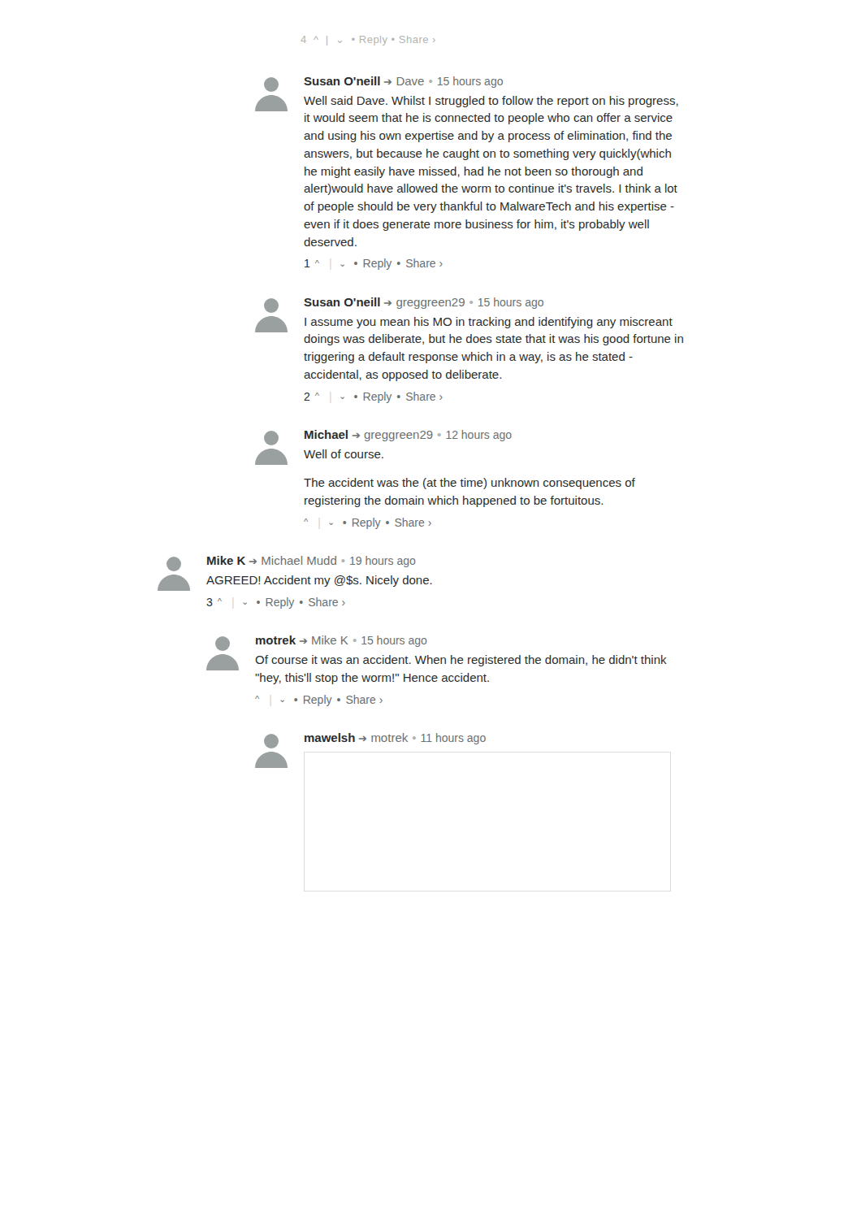4 ^ | ⌄ • Reply • Share ›
Susan O'neill➔Dave•15 hours ago
Well said Dave. Whilst I struggled to follow the report on his progress, it would seem that he is connected to people who can offer a service and using his own expertise and by a process of elimination, find the answers, but because he caught on to something very quickly(which he might easily have missed, had he not been so thorough and alert)would have allowed the worm to continue it's travels. I think a lot of people should be very thankful to MalwareTech and his expertise - even if it does generate more business for him, it's probably well deserved.
1^|⌄•Reply•Share ›
Susan O'neill➔greggreen29•15 hours ago
I assume you mean his MO in tracking and identifying any miscreant doings was deliberate, but he does state that it was his good fortune in triggering a default response which in a way, is as he stated - accidental, as opposed to deliberate.
2^|⌄•Reply•Share ›
Michael➔greggreen29•12 hours ago
Well of course.
The accident was the (at the time) unknown consequences of registering the domain which happened to be fortuitous.
^|⌄•Reply•Share ›
Mike K➔Michael Mudd•19 hours ago
AGREED! Accident my @$s. Nicely done.
3^|⌄•Reply•Share ›
motrek➔Mike K•15 hours ago
Of course it was an accident. When he registered the domain, he didn't think "hey, this'll stop the worm!" Hence accident.
^|⌄•Reply•Share ›
mawelsh➔motrek•11 hours ago